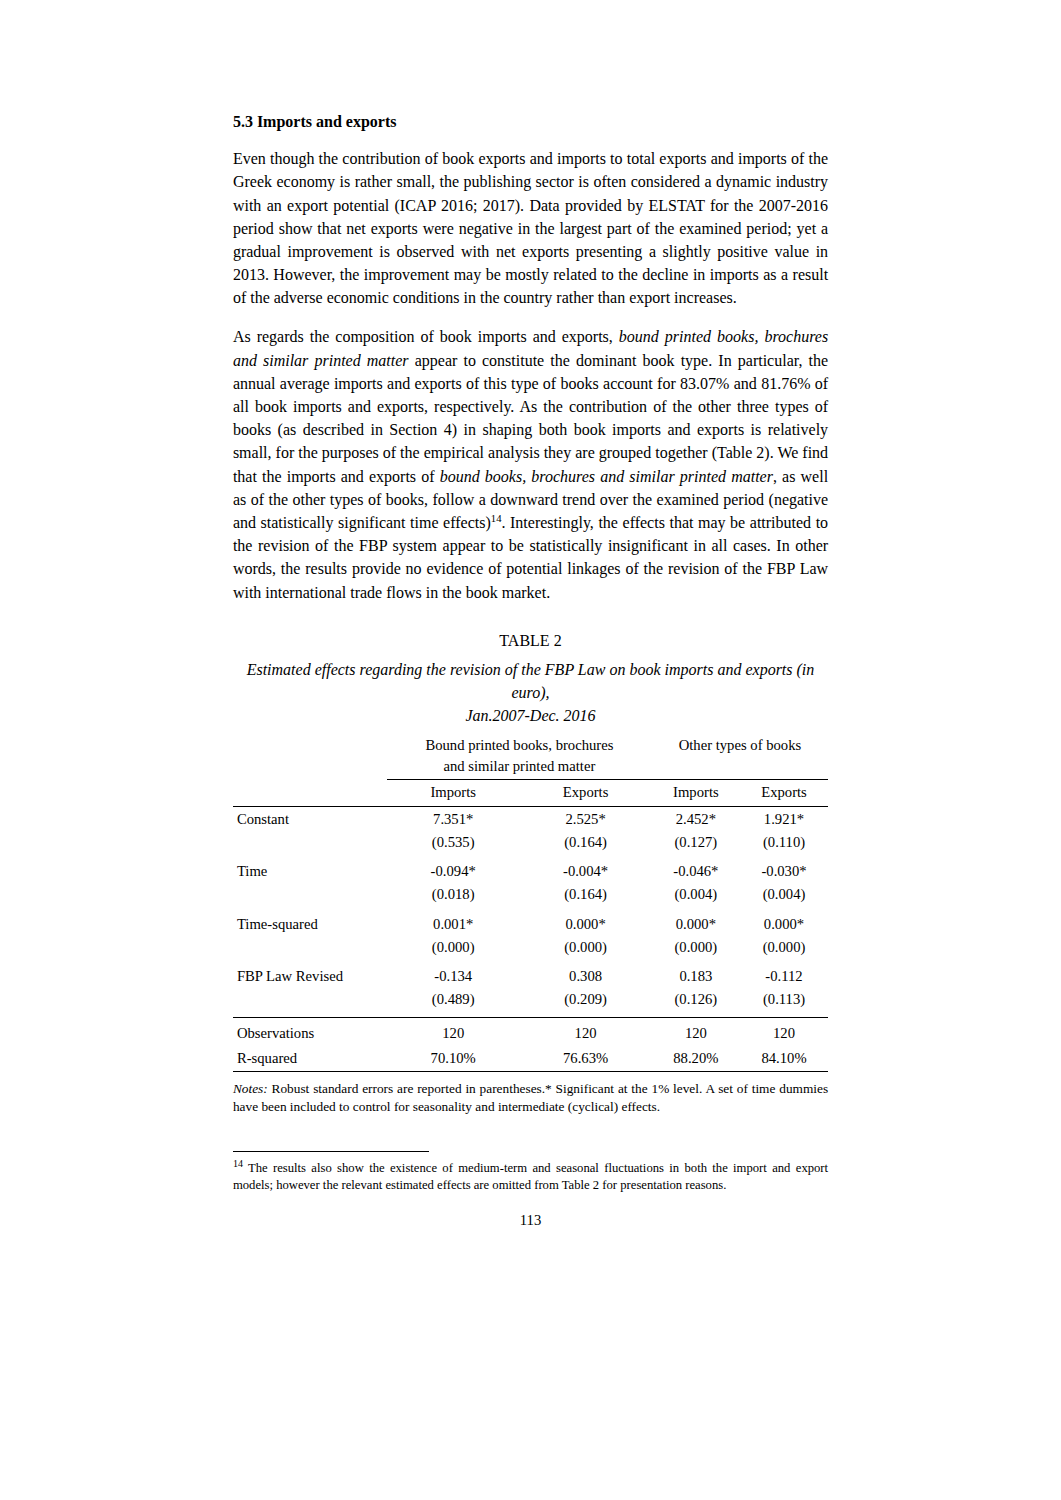5.3 Imports and exports
Even though the contribution of book exports and imports to total exports and imports of the Greek economy is rather small, the publishing sector is often considered a dynamic industry with an export potential (ICAP 2016; 2017). Data provided by ELSTAT for the 2007-2016 period show that net exports were negative in the largest part of the examined period; yet a gradual improvement is observed with net exports presenting a slightly positive value in 2013. However, the improvement may be mostly related to the decline in imports as a result of the adverse economic conditions in the country rather than export increases.
As regards the composition of book imports and exports, bound printed books, brochures and similar printed matter appear to constitute the dominant book type. In particular, the annual average imports and exports of this type of books account for 83.07% and 81.76% of all book imports and exports, respectively. As the contribution of the other three types of books (as described in Section 4) in shaping both book imports and exports is relatively small, for the purposes of the empirical analysis they are grouped together (Table 2). We find that the imports and exports of bound books, brochures and similar printed matter, as well as of the other types of books, follow a downward trend over the examined period (negative and statistically significant time effects)14. Interestingly, the effects that may be attributed to the revision of the FBP system appear to be statistically insignificant in all cases. In other words, the results provide no evidence of potential linkages of the revision of the FBP Law with international trade flows in the book market.
TABLE 2 Estimated effects regarding the revision of the FBP Law on book imports and exports (in euro),
Jan.2007-Dec. 2016
| | Bound printed books, brochures and similar printed matter | Other types of books |
| --- | --- | --- |
| | Imports | Exports | Imports | Exports |
| Constant | 7.351* | 2.525* | 2.452* | 1.921* |
| | (0.535) | (0.164) | (0.127) | (0.110) |
| Time | -0.094* | -0.004* | -0.046* | -0.030* |
| | (0.018) | (0.164) | (0.004) | (0.004) |
| Time-squared | 0.001* | 0.000* | 0.000* | 0.000* |
| | (0.000) | (0.000) | (0.000) | (0.000) |
| FBP Law Revised | -0.134 | 0.308 | 0.183 | -0.112 |
| | (0.489) | (0.209) | (0.126) | (0.113) |
| Observations | 120 | 120 | 120 | 120 |
| R-squared | 70.10% | 76.63% | 88.20% | 84.10% |
Notes: Robust standard errors are reported in parentheses.* Significant at the 1% level. A set of time dummies have been included to control for seasonality and intermediate (cyclical) effects.
14 The results also show the existence of medium-term and seasonal fluctuations in both the import and export models; however the relevant estimated effects are omitted from Table 2 for presentation reasons.
113